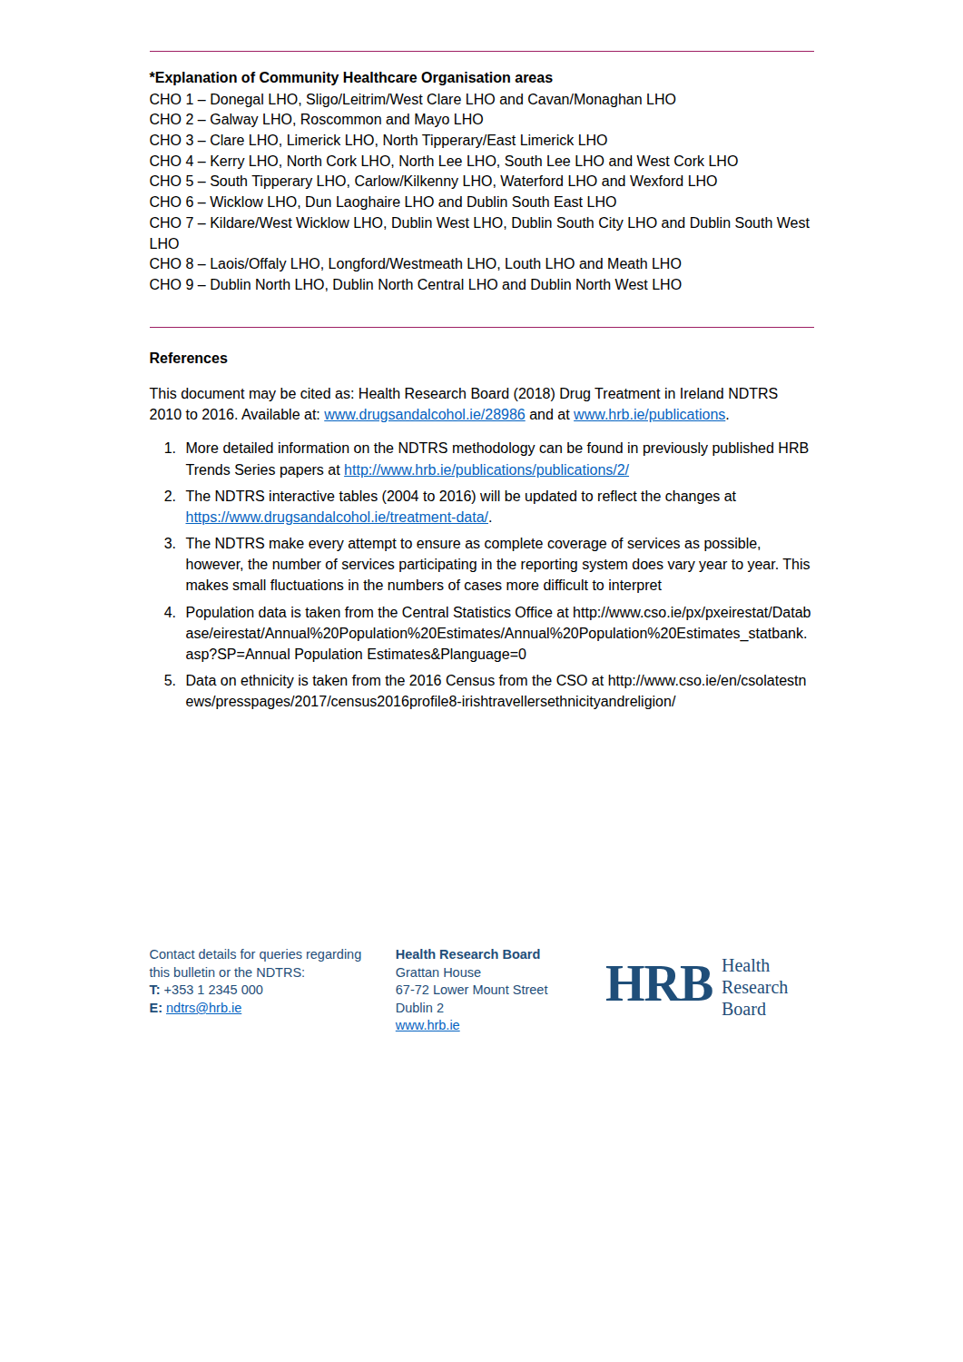*Explanation of Community Healthcare Organisation areas
CHO 1 – Donegal LHO, Sligo/Leitrim/West Clare LHO and Cavan/Monaghan LHO
CHO 2 – Galway LHO, Roscommon and Mayo LHO
CHO 3 – Clare LHO, Limerick LHO, North Tipperary/East Limerick LHO
CHO 4 – Kerry LHO, North Cork LHO, North Lee LHO, South Lee LHO and West Cork LHO
CHO 5 – South Tipperary LHO, Carlow/Kilkenny LHO, Waterford LHO and Wexford LHO
CHO 6 – Wicklow LHO, Dun Laoghaire LHO and Dublin South East LHO
CHO 7 – Kildare/West Wicklow LHO, Dublin West LHO, Dublin South City LHO and Dublin South West LHO
CHO 8 – Laois/Offaly LHO, Longford/Westmeath LHO, Louth LHO and Meath LHO
CHO 9 – Dublin North LHO, Dublin North Central LHO and Dublin North West LHO
References
This document may be cited as: Health Research Board (2018) Drug Treatment in Ireland NDTRS 2010 to 2016. Available at: www.drugsandalcohol.ie/28986 and at www.hrb.ie/publications.
More detailed information on the NDTRS methodology can be found in previously published HRB Trends Series papers at http://www.hrb.ie/publications/publications/2/
The NDTRS interactive tables (2004 to 2016) will be updated to reflect the changes at https://www.drugsandalcohol.ie/treatment-data/.
The NDTRS make every attempt to ensure as complete coverage of services as possible, however, the number of services participating in the reporting system does vary year to year. This makes small fluctuations in the numbers of cases more difficult to interpret
Population data is taken from the Central Statistics Office at http://www.cso.ie/px/pxeirestat/Database/eirestat/Annual%20Population%20Estimates/Annual%20Population%20Estimates_statbank.asp?SP=Annual Population Estimates&Planguage=0
Data on ethnicity is taken from the 2016 Census from the CSO at http://www.cso.ie/en/csolatestnews/presspages/2017/census2016profile8-irishtravellersethnicityandreligion/
Contact details for queries regarding this bulletin or the NDTRS:
T: +353 1 2345 000
E: ndtrs@hrb.ie
Health Research Board
Grattan House
67-72 Lower Mount Street
Dublin 2
www.hrb.ie
Health Research Board HRB Health Research Board